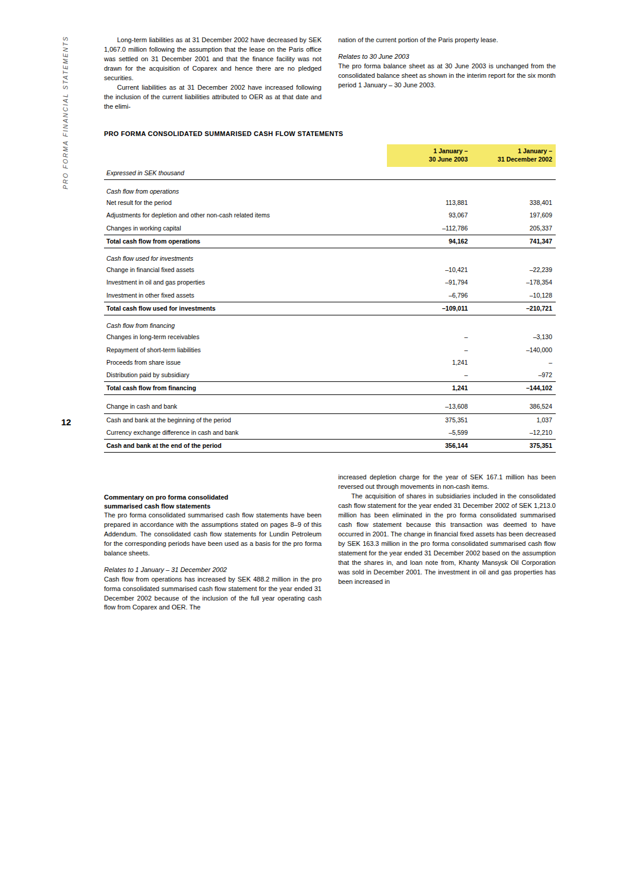PRO FORMA FINANCIAL STATEMENTS
12
Long-term liabilities as at 31 December 2002 have decreased by SEK 1,067.0 million following the assumption that the lease on the Paris office was settled on 31 December 2001 and that the finance facility was not drawn for the acquisition of Coparex and hence there are no pledged securities.
Current liabilities as at 31 December 2002 have increased following the inclusion of the current liabilities attributed to OER as at that date and the elimi-
nation of the current portion of the Paris property lease.
Relates to 30 June 2003
The pro forma balance sheet as at 30 June 2003 is unchanged from the consolidated balance sheet as shown in the interim report for the six month period 1 January – 30 June 2003.
Pro forma consolidated summarised cash flow statements
| | 1 January – 30 June 2003 | 1 January – 31 December 2002 |
| Expressed in SEK thousand | | |
| Cash flow from operations | | |
| Net result for the period | 113,881 | 338,401 |
| Adjustments for depletion and other non-cash related items | 93,067 | 197,609 |
| Changes in working capital | –112,786 | 205,337 |
| Total cash flow from operations | 94,162 | 741,347 |
| Cash flow used for investments | | |
| Change in financial fixed assets | –10,421 | –22,239 |
| Investment in oil and gas properties | –91,794 | –178,354 |
| Investment in other fixed assets | –6,796 | –10,128 |
| Total cash flow used for investments | –109,011 | –210,721 |
| Cash flow from financing | | |
| Changes in long-term receivables | – | –3,130 |
| Repayment of short-term liabilities | – | –140,000 |
| Proceeds from share issue | 1,241 | – |
| Distribution paid by subsidiary | – | –972 |
| Total cash flow from financing | 1,241 | –144,102 |
| Change in cash and bank | –13,608 | 386,524 |
| Cash and bank at the beginning of the period | 375,351 | 1,037 |
| Currency exchange difference in cash and bank | –5,599 | –12,210 |
| Cash and bank at the end of the period | 356,144 | 375,351 |
Commentary on pro forma consolidated
summarised cash flow statements
The pro forma consolidated summarised cash flow statements have been prepared in accordance with the assumptions stated on pages 8–9 of this Addendum. The consolidated cash flow statements for Lundin Petroleum for the corresponding periods have been used as a basis for the pro forma balance sheets.
Relates to 1 January – 31 December 2002
Cash flow from operations has increased by SEK 488.2 million in the pro forma consolidated summarised cash flow statement for the year ended 31 December 2002 because of the inclusion of the full year operating cash flow from Coparex and OER. The
increased depletion charge for the year of SEK 167.1 million has been reversed out through movements in non-cash items.
The acquisition of shares in subsidiaries included in the consolidated cash flow statement for the year ended 31 December 2002 of SEK 1,213.0 million has been eliminated in the pro forma consolidated summarised cash flow statement because this transaction was deemed to have occurred in 2001. The change in financial fixed assets has been decreased by SEK 163.3 million in the pro forma consolidated summarised cash flow statement for the year ended 31 December 2002 based on the assumption that the shares in, and loan note from, Khanty Mansysk Oil Corporation was sold in December 2001. The investment in oil and gas properties has been increased in